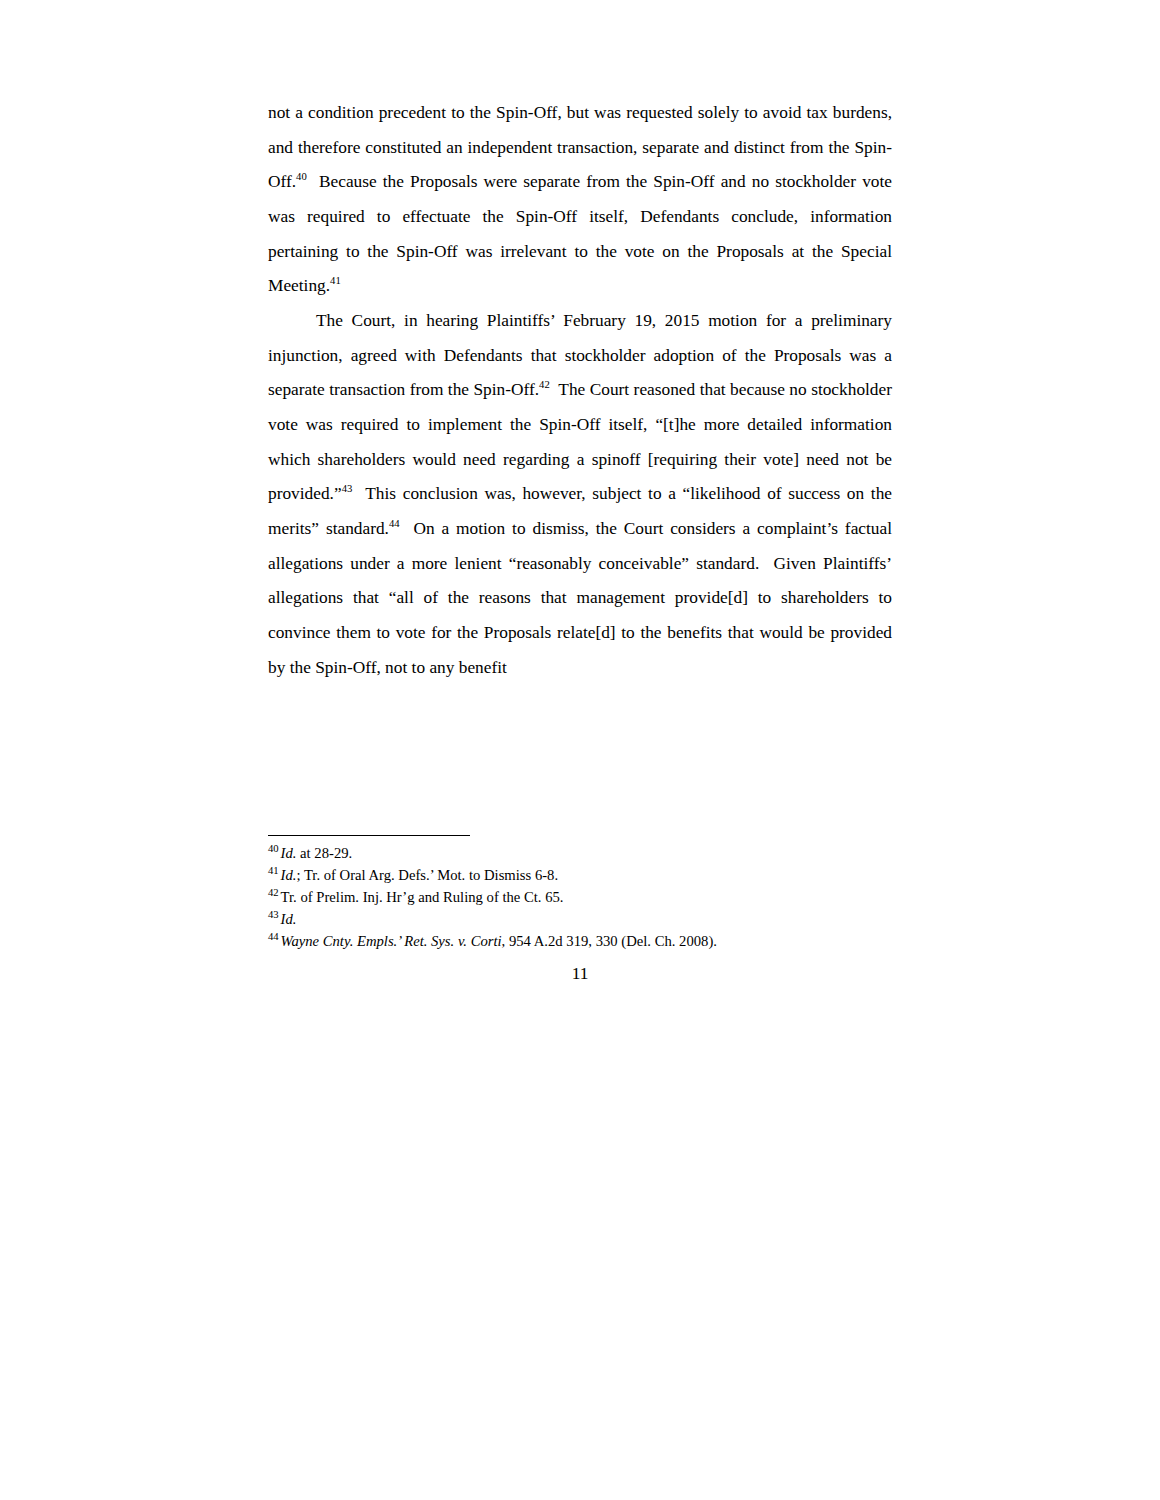not a condition precedent to the Spin-Off, but was requested solely to avoid tax burdens, and therefore constituted an independent transaction, separate and distinct from the Spin-Off.40 Because the Proposals were separate from the Spin-Off and no stockholder vote was required to effectuate the Spin-Off itself, Defendants conclude, information pertaining to the Spin-Off was irrelevant to the vote on the Proposals at the Special Meeting.41
The Court, in hearing Plaintiffs’ February 19, 2015 motion for a preliminary injunction, agreed with Defendants that stockholder adoption of the Proposals was a separate transaction from the Spin-Off.42 The Court reasoned that because no stockholder vote was required to implement the Spin-Off itself, “[t]he more detailed information which shareholders would need regarding a spinoff [requiring their vote] need not be provided.”43 This conclusion was, however, subject to a “likelihood of success on the merits” standard.44 On a motion to dismiss, the Court considers a complaint’s factual allegations under a more lenient “reasonably conceivable” standard. Given Plaintiffs’ allegations that “all of the reasons that management provide[d] to shareholders to convince them to vote for the Proposals relate[d] to the benefits that would be provided by the Spin-Off, not to any benefit
40 Id. at 28-29.
41 Id.; Tr. of Oral Arg. Defs.’ Mot. to Dismiss 6-8.
42 Tr. of Prelim. Inj. Hr’g and Ruling of the Ct. 65.
43 Id.
44 Wayne Cnty. Empls.’ Ret. Sys. v. Corti, 954 A.2d 319, 330 (Del. Ch. 2008).
11